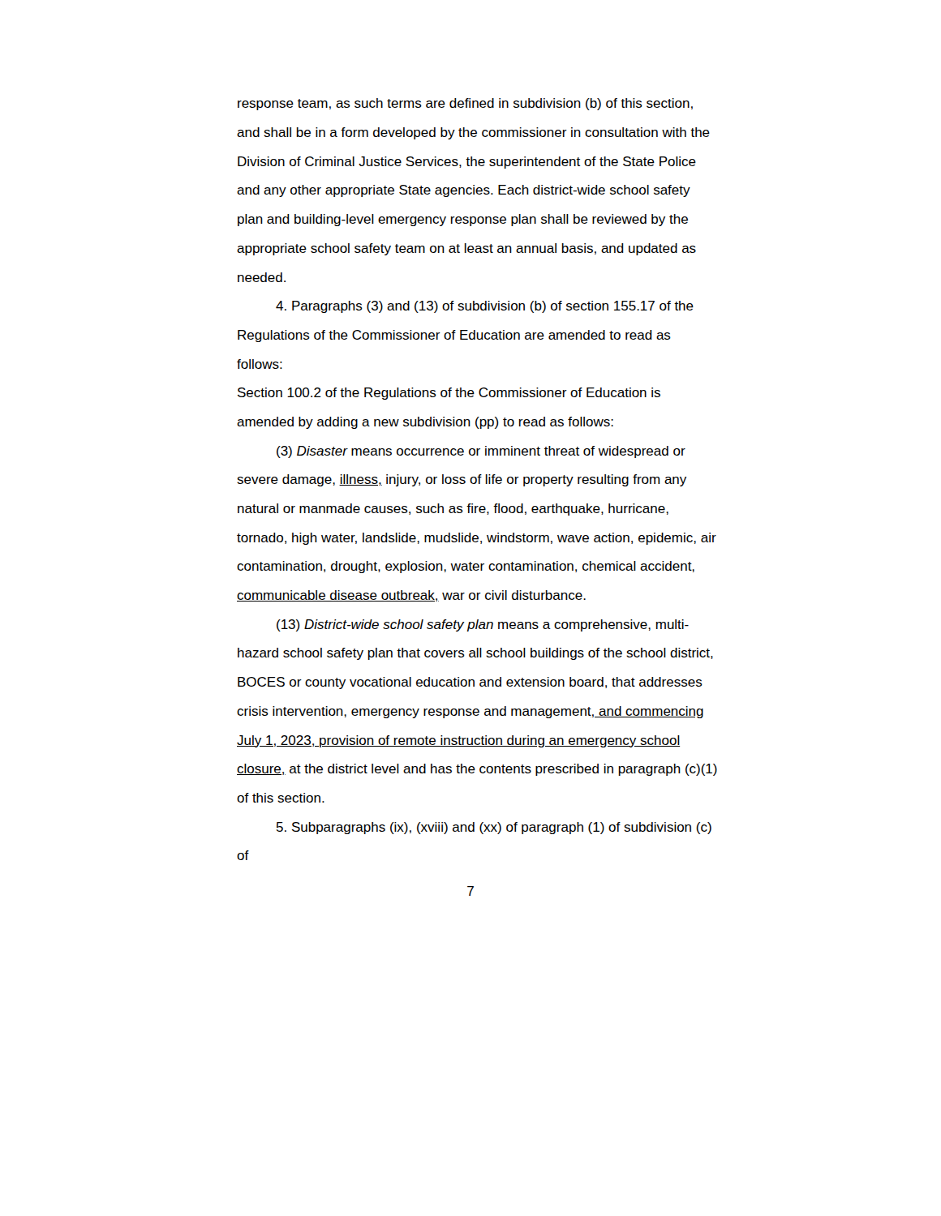response team, as such terms are defined in subdivision (b) of this section, and shall be in a form developed by the commissioner in consultation with the Division of Criminal Justice Services, the superintendent of the State Police and any other appropriate State agencies. Each district-wide school safety plan and building-level emergency response plan shall be reviewed by the appropriate school safety team on at least an annual basis, and updated as needed.
4. Paragraphs (3) and (13) of subdivision (b) of section 155.17 of the Regulations of the Commissioner of Education are amended to read as follows:
Section 100.2 of the Regulations of the Commissioner of Education is amended by adding a new subdivision (pp) to read as follows:
(3) Disaster means occurrence or imminent threat of widespread or severe damage, illness, injury, or loss of life or property resulting from any natural or manmade causes, such as fire, flood, earthquake, hurricane, tornado, high water, landslide, mudslide, windstorm, wave action, epidemic, air contamination, drought, explosion, water contamination, chemical accident, communicable disease outbreak, war or civil disturbance.
(13) District-wide school safety plan means a comprehensive, multi-hazard school safety plan that covers all school buildings of the school district, BOCES or county vocational education and extension board, that addresses crisis intervention, emergency response and management, and commencing July 1, 2023, provision of remote instruction during an emergency school closure, at the district level and has the contents prescribed in paragraph (c)(1) of this section.
5. Subparagraphs (ix), (xviii) and (xx) of paragraph (1) of subdivision (c) of
7